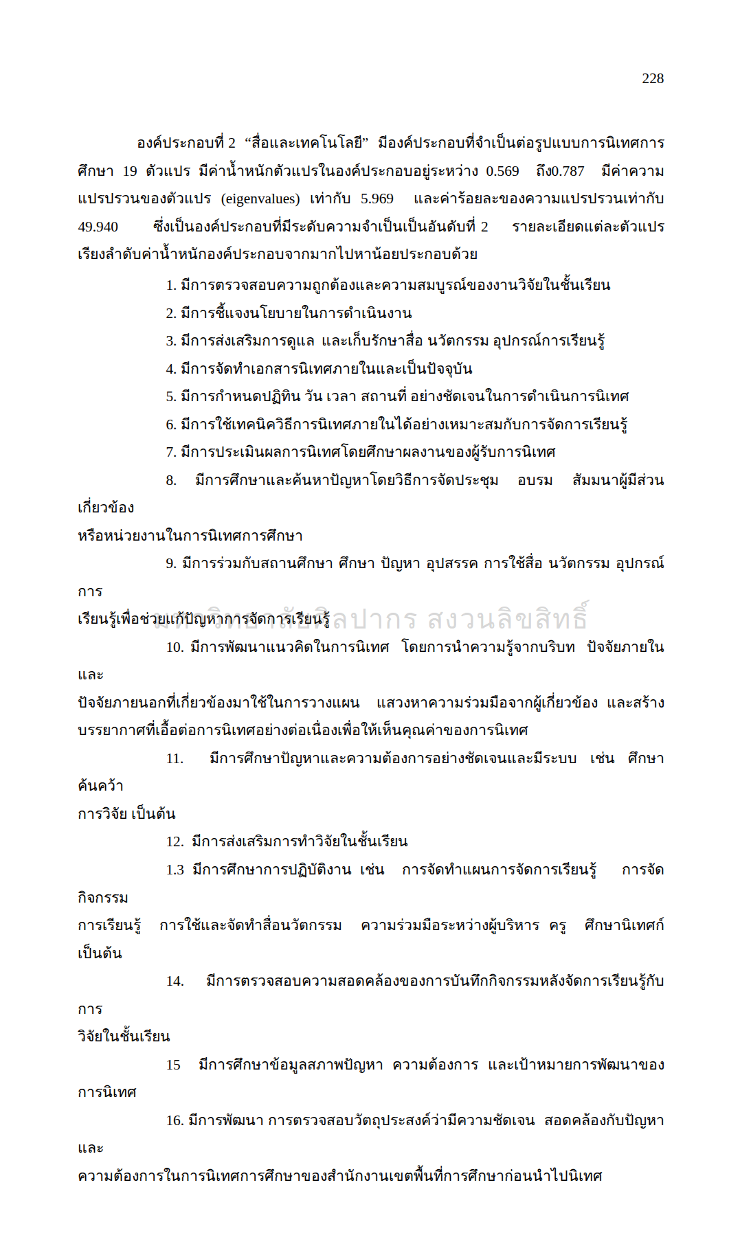228
มหาวิทยาลัยศิลปากร สงวนลิขสิทธิ์
องค์ประกอบที่ 2 “สื่อและเทคโนโลยี” มีองค์ประกอบที่จำเป็นต่อรูปแบบการนิเทศการศึกษา 19 ตัวแปร มีค่าน้ำหนักตัวแปรในองค์ประกอบอยู่ระหว่าง 0.569 ถึง0.787 มีค่าความแปรปรวนของตัวแปร (eigenvalues) เท่ากับ 5.969 และค่าร้อยละของความแปรปรวนเท่ากับ 49.940 ซึ่งเป็นองค์ประกอบที่มีระดับความจำเป็นเป็นอันดับที่ 2 รายละเอียดแต่ละตัวแปรเรียงลำดับค่าน้ำหนักองค์ประกอบจากมากไปหาน้อยประกอบด้วย
1. มีการตรวจสอบความถูกต้องและความสมบูรณ์ของงานวิจัยในชั้นเรียน
2. มีการชี้แจงนโยบายในการดำเนินงาน
3. มีการส่งเสริมการดูแล และเก็บรักษาสื่อ นวัตกรรม อุปกรณ์การเรียนรู้
4. มีการจัดทำเอกสารนิเทศภายในและเป็นปัจจุบัน
5. มีการกำหนดปฏิทิน วัน เวลา สถานที่ อย่างชัดเจนในการดำเนินการนิเทศ
6. มีการใช้เทคนิควิธีการนิเทศภายในได้อย่างเหมาะสมกับการจัดการเรียนรู้
7. มีการประเมินผลการนิเทศโดยศึกษาผลงานของผู้รับการนิเทศ
8. มีการศึกษาและค้นหาปัญหาโดยวิธีการจัดประชุม อบรม สัมมนาผู้มีส่วนเกี่ยวข้อง
หรือหน่วยงานในการนิเทศการศึกษา
9. มีการร่วมกับสถานศึกษา ศึกษา ปัญหา อุปสรรค การใช้สื่อ นวัตกรรม อุปกรณ์การ
เรียนรู้เพื่อช่วยแก้ปัญหาการจัดการเรียนรู้
10. มีการพัฒนาแนวคิดในการนิเทศ โดยการนำความรู้จากบริบท ปัจจัยภายในและ
ปัจจัยภายนอกที่เกี่ยวข้องมาใช้ในการวางแผน แสวงหาความร่วมมือจากผู้เกี่ยวข้อง และสร้างบรรยากาศที่เอื้อต่อการนิเทศอย่างต่อเนื่องเพื่อให้เห็นคุณค่าของการนิเทศ
11. มีการศึกษาปัญหาและความต้องการอย่างชัดเจนและมีระบบ เช่น ศึกษาค้นคว้า
การวิจัย เป็นต้น
12. มีการส่งเสริมการทำวิจัยในชั้นเรียน
1.3 มีการศึกษาการปฏิบัติงาน เช่น การจัดทำแผนการจัดการเรียนรู้ การจัดกิจกรรม
การเรียนรู้ การใช้และจัดทำสื่อนวัตกรรม ความร่วมมือระหว่างผู้บริหาร ครู ศึกษานิเทศก์ เป็นต้น
14. มีการตรวจสอบความสอดคล้องของการบันทึกกิจกรรมหลังจัดการเรียนรู้กับการ
วิจัยในชั้นเรียน
15 มีการศึกษาข้อมูลสภาพปัญหา ความต้องการ และเป้าหมายการพัฒนาของการนิเทศ
16. มีการพัฒนา การตรวจสอบวัตถุประสงค์ว่ามีความชัดเจน สอดคล้องกับปัญหาและ
ความต้องการในการนิเทศการศึกษาของสำนักงานเขตพื้นที่การศึกษาก่อนนำไปนิเทศ